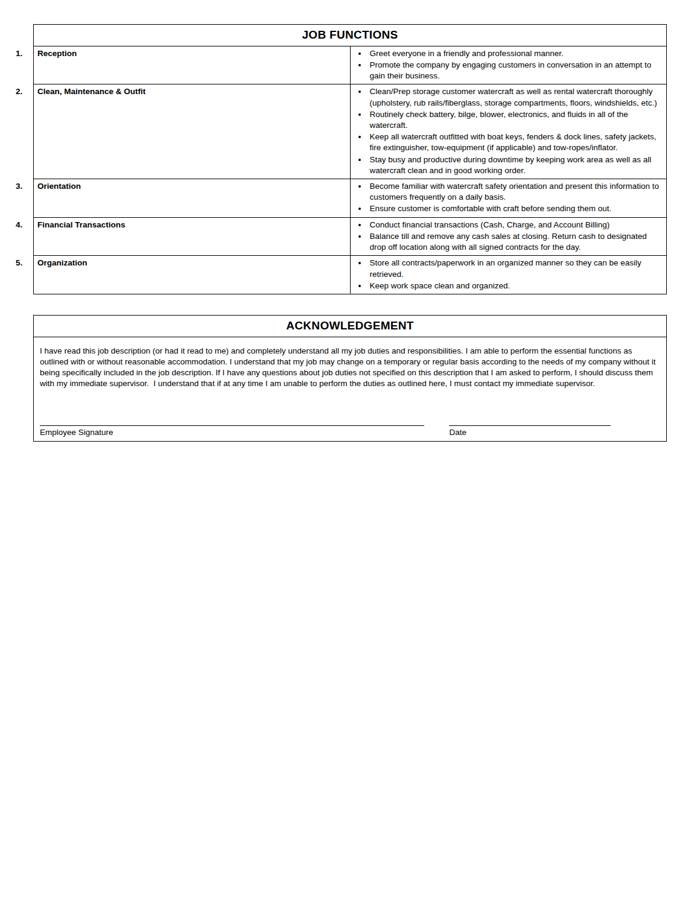| JOB FUNCTIONS |
| --- |
| 1. Reception | Greet everyone in a friendly and professional manner. Promote the company by engaging customers in conversation in an attempt to gain their business. |
| 2. Clean, Maintenance & Outfit | Clean/Prep storage customer watercraft as well as rental watercraft thoroughly (upholstery, rub rails/fiberglass, storage compartments, floors, windshields, etc.) Routinely check battery, bilge, blower, electronics, and fluids in all of the watercraft. Keep all watercraft outfitted with boat keys, fenders & dock lines, safety jackets, fire extinguisher, tow-equipment (if applicable) and tow-ropes/inflator. Stay busy and productive during downtime by keeping work area as well as all watercraft clean and in good working order. |
| 3. Orientation | Become familiar with watercraft safety orientation and present this information to customers frequently on a daily basis. Ensure customer is comfortable with craft before sending them out. |
| 4. Financial Transactions | Conduct financial transactions (Cash, Charge, and Account Billing) Balance till and remove any cash sales at closing. Return cash to designated drop off location along with all signed contracts for the day. |
| 5. Organization | Store all contracts/paperwork in an organized manner so they can be easily retrieved. Keep work space clean and organized. |
| ACKNOWLEDGEMENT |
| I have read this job description (or had it read to me) and completely understand all my job duties and responsibilities. I am able to perform the essential functions as outlined with or without reasonable accommodation. I understand that my job may change on a temporary or regular basis according to the needs of my company without it being specifically included in the job description. If I have any questions about job duties not specified on this description that I am asked to perform, I should discuss them with my immediate supervisor. I understand that if at any time I am unable to perform the duties as outlined here, I must contact my immediate supervisor. Employee Signature Date |